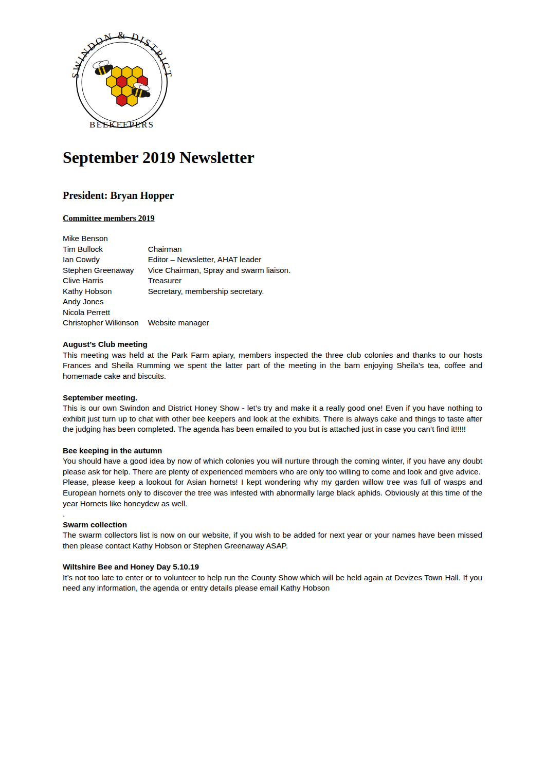SWINDON & DISTRICT BEEKEEPERS
September 2019 Newsletter
President: Bryan Hopper
Committee members 2019
| Mike Benson | |
| Tim Bullock | Chairman |
| Ian Cowdy | Editor – Newsletter, AHAT leader |
| Stephen Greenaway | Vice Chairman, Spray and swarm liaison. |
| Clive Harris | Treasurer |
| Kathy Hobson | Secretary, membership secretary. |
| Andy Jones | |
| Nicola Perrett | |
| Christopher Wilkinson | Website manager |
August’s Club meeting
This meeting was held at the Park Farm apiary, members inspected the three club colonies and thanks to our hosts Frances and Sheila Rumming we spent the latter part of the meeting in the barn enjoying Sheila’s tea, coffee and homemade cake and biscuits.
September meeting.
This is our own Swindon and District Honey Show - let’s try and make it a really good one! Even if you have nothing to exhibit just turn up to chat with other bee keepers and look at the exhibits. There is always cake and things to taste after the judging has been completed. The agenda has been emailed to you but is attached just in case you can’t find it!!!!!
Bee keeping in the autumn
You should have a good idea by now of which colonies you will nurture through the coming winter, if you have any doubt please ask for help. There are plenty of experienced members who are only too willing to come and look and give advice.
Please, please keep a lookout for Asian hornets! I kept wondering why my garden willow tree was full of wasps and European hornets only to discover the tree was infested with abnormally large black aphids. Obviously at this time of the year Hornets like honeydew as well.
.
Swarm collection
The swarm collectors list is now on our website, if you wish to be added for next year or your names have been missed then please contact Kathy Hobson or Stephen Greenaway ASAP.
Wiltshire Bee and Honey Day 5.10.19
It’s not too late to enter or to volunteer to help run the County Show which will be held again at Devizes Town Hall. If you need any information, the agenda or entry details please email Kathy Hobson